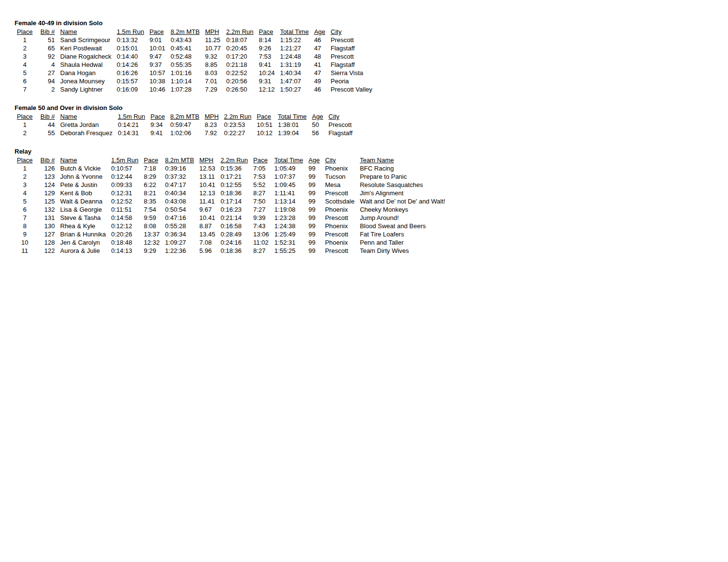Female 40-49 in division Solo
| Place | Bib # | Name | 1.5m Run | Pace | 8.2m MTB | MPH | 2.2m Run | Pace | Total Time | Age | City |
| --- | --- | --- | --- | --- | --- | --- | --- | --- | --- | --- | --- |
| 1 | 51 | Sandi Scrimgeour | 0:13:32 | 9:01 | 0:43:43 | 11.25 | 0:18:07 | 8:14 | 1:15:22 | 46 | Prescott |
| 2 | 65 | Keri Postlewait | 0:15:01 | 10:01 | 0:45:41 | 10.77 | 0:20:45 | 9:26 | 1:21:27 | 47 | Flagstaff |
| 3 | 92 | Diane Rogalcheck | 0:14:40 | 9:47 | 0:52:48 | 9.32 | 0:17:20 | 7:53 | 1:24:48 | 48 | Prescott |
| 4 | 4 | Shaula Hedwal | 0:14:26 | 9:37 | 0:55:35 | 8.85 | 0:21:18 | 9:41 | 1:31:19 | 41 | Flagstaff |
| 5 | 27 | Dana Hogan | 0:16:26 | 10:57 | 1:01:16 | 8.03 | 0:22:52 | 10:24 | 1:40:34 | 47 | Sierra Vista |
| 6 | 94 | Jonea Mounsey | 0:15:57 | 10:38 | 1:10:14 | 7.01 | 0:20:56 | 9:31 | 1:47:07 | 49 | Peoria |
| 7 | 2 | Sandy Lightner | 0:16:09 | 10:46 | 1:07:28 | 7.29 | 0:26:50 | 12:12 | 1:50:27 | 46 | Prescott Valley |
Female 50 and Over in division Solo
| Place | Bib # | Name | 1.5m Run | Pace | 8.2m MTB | MPH | 2.2m Run | Pace | Total Time | Age | City |
| --- | --- | --- | --- | --- | --- | --- | --- | --- | --- | --- | --- |
| 1 | 44 | Gretta Jordan | 0:14:21 | 9:34 | 0:59:47 | 8.23 | 0:23:53 | 10:51 | 1:38:01 | 50 | Prescott |
| 2 | 55 | Deborah Fresquez | 0:14:31 | 9:41 | 1:02:06 | 7.92 | 0:22:27 | 10:12 | 1:39:04 | 56 | Flagstaff |
Relay
| Place | Bib # | Name | 1.5m Run | Pace | 8.2m MTB | MPH | 2.2m Run | Pace | Total Time | Age | City | Team Name |
| --- | --- | --- | --- | --- | --- | --- | --- | --- | --- | --- | --- | --- |
| 1 | 126 | Butch & Vickie | 0:10:57 | 7:18 | 0:39:16 | 12.53 | 0:15:36 | 7:05 | 1:05:49 | 99 | Phoenix | BFC Racing |
| 2 | 123 | John & Yvonne | 0:12:44 | 8:29 | 0:37:32 | 13.11 | 0:17:21 | 7:53 | 1:07:37 | 99 | Tucson | Prepare to Panic |
| 3 | 124 | Pete & Justin | 0:09:33 | 6:22 | 0:47:17 | 10.41 | 0:12:55 | 5:52 | 1:09:45 | 99 | Mesa | Resolute Sasquatches |
| 4 | 129 | Kent & Bob | 0:12:31 | 8:21 | 0:40:34 | 12.13 | 0:18:36 | 8:27 | 1:11:41 | 99 | Prescott | Jim's Alignment |
| 5 | 125 | Walt & Deanna | 0:12:52 | 8:35 | 0:43:08 | 11.41 | 0:17:14 | 7:50 | 1:13:14 | 99 | Scottsdale | Walt and De' not De' and Walt! |
| 6 | 132 | Lisa & Georgie | 0:11:51 | 7:54 | 0:50:54 | 9.67 | 0:16:23 | 7:27 | 1:19:08 | 99 | Phoenix | Cheeky Monkeys |
| 7 | 131 | Steve & Tasha | 0:14:58 | 9:59 | 0:47:16 | 10.41 | 0:21:14 | 9:39 | 1:23:28 | 99 | Prescott | Jump Around! |
| 8 | 130 | Rhea & Kyle | 0:12:12 | 8:08 | 0:55:28 | 8.87 | 0:16:58 | 7:43 | 1:24:38 | 99 | Phoenix | Blood Sweat and Beers |
| 9 | 127 | Brian & Hunnika | 0:20:26 | 13:37 | 0:36:34 | 13.45 | 0:28:49 | 13:06 | 1:25:49 | 99 | Prescott | Fat Tire Loafers |
| 10 | 128 | Jen & Carolyn | 0:18:48 | 12:32 | 1:09:27 | 7.08 | 0:24:16 | 11:02 | 1:52:31 | 99 | Phoenix | Penn and Taller |
| 11 | 122 | Aurora & Julie | 0:14:13 | 9:29 | 1:22:36 | 5.96 | 0:18:36 | 8:27 | 1:55:25 | 99 | Prescott | Team Dirty Wives |